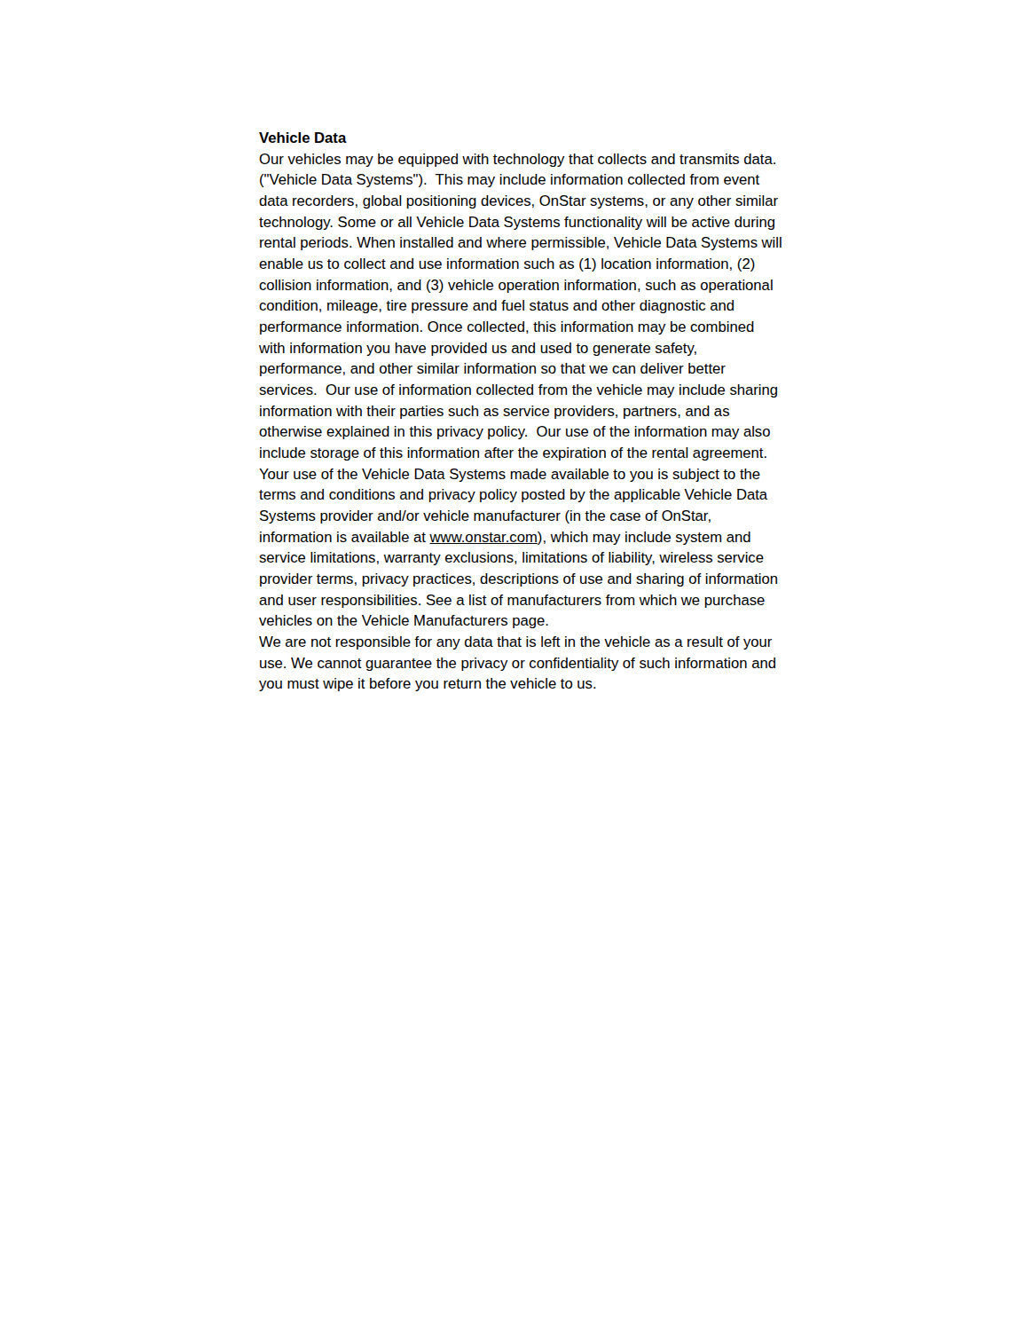Vehicle Data
Our vehicles may be equipped with technology that collects and transmits data. ("Vehicle Data Systems"). This may include information collected from event data recorders, global positioning devices, OnStar systems, or any other similar technology. Some or all Vehicle Data Systems functionality will be active during rental periods. When installed and where permissible, Vehicle Data Systems will enable us to collect and use information such as (1) location information, (2) collision information, and (3) vehicle operation information, such as operational condition, mileage, tire pressure and fuel status and other diagnostic and performance information. Once collected, this information may be combined with information you have provided us and used to generate safety, performance, and other similar information so that we can deliver better services. Our use of information collected from the vehicle may include sharing information with their parties such as service providers, partners, and as otherwise explained in this privacy policy. Our use of the information may also include storage of this information after the expiration of the rental agreement. Your use of the Vehicle Data Systems made available to you is subject to the terms and conditions and privacy policy posted by the applicable Vehicle Data Systems provider and/or vehicle manufacturer (in the case of OnStar, information is available at www.onstar.com), which may include system and service limitations, warranty exclusions, limitations of liability, wireless service provider terms, privacy practices, descriptions of use and sharing of information and user responsibilities. See a list of manufacturers from which we purchase vehicles on the Vehicle Manufacturers page.
We are not responsible for any data that is left in the vehicle as a result of your use. We cannot guarantee the privacy or confidentiality of such information and you must wipe it before you return the vehicle to us.